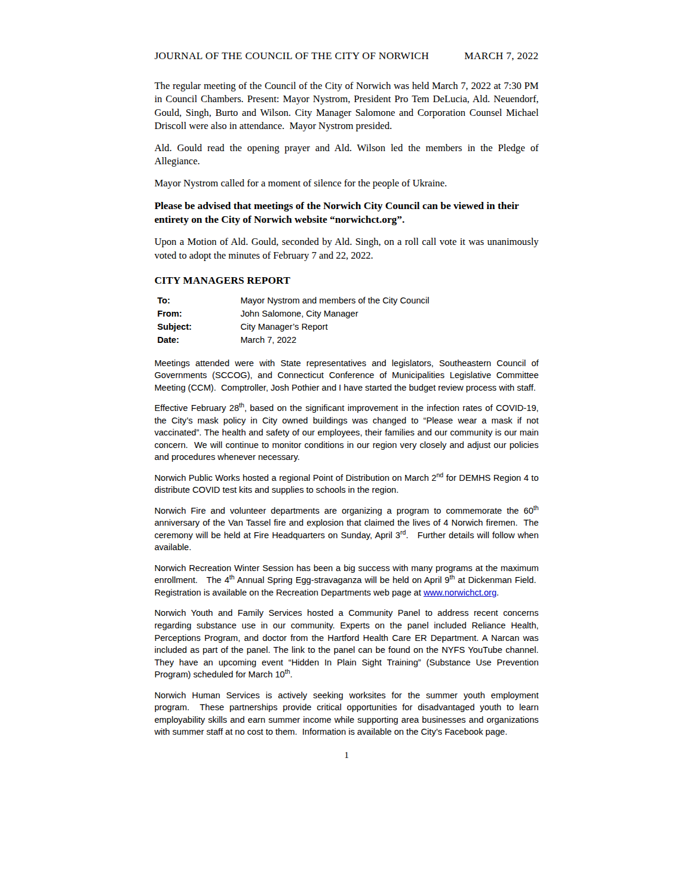Journal of the Council of the City of Norwich March 7, 2022
The regular meeting of the Council of the City of Norwich was held March 7, 2022 at 7:30 PM in Council Chambers. Present: Mayor Nystrom, President Pro Tem DeLucia, Ald. Neuendorf, Gould, Singh, Burto and Wilson. City Manager Salomone and Corporation Counsel Michael Driscoll were also in attendance. Mayor Nystrom presided.
Ald. Gould read the opening prayer and Ald. Wilson led the members in the Pledge of Allegiance.
Mayor Nystrom called for a moment of silence for the people of Ukraine.
Please be advised that meetings of the Norwich City Council can be viewed in their entirety on the City of Norwich website “norwichct.org”.
Upon a Motion of Ald. Gould, seconded by Ald. Singh, on a roll call vote it was unanimously voted to adopt the minutes of February 7 and 22, 2022.
City Managers Report
| To: | Mayor Nystrom and members of the City Council |
| From: | John Salomone, City Manager |
| Subject: | City Manager’s Report |
| Date: | March 7, 2022 |
Meetings attended were with State representatives and legislators, Southeastern Council of Governments (SCCOG), and Connecticut Conference of Municipalities Legislative Committee Meeting (CCM). Comptroller, Josh Pothier and I have started the budget review process with staff.
Effective February 28th, based on the significant improvement in the infection rates of COVID-19, the City’s mask policy in City owned buildings was changed to “Please wear a mask if not vaccinated”. The health and safety of our employees, their families and our community is our main concern. We will continue to monitor conditions in our region very closely and adjust our policies and procedures whenever necessary.
Norwich Public Works hosted a regional Point of Distribution on March 2nd for DEMHS Region 4 to distribute COVID test kits and supplies to schools in the region.
Norwich Fire and volunteer departments are organizing a program to commemorate the 60th anniversary of the Van Tassel fire and explosion that claimed the lives of 4 Norwich firemen. The ceremony will be held at Fire Headquarters on Sunday, April 3rd. Further details will follow when available.
Norwich Recreation Winter Session has been a big success with many programs at the maximum enrollment. The 4th Annual Spring Egg-stravaganza will be held on April 9th at Dickenman Field. Registration is available on the Recreation Departments web page at www.norwichct.org.
Norwich Youth and Family Services hosted a Community Panel to address recent concerns regarding substance use in our community. Experts on the panel included Reliance Health, Perceptions Program, and doctor from the Hartford Health Care ER Department. A Narcan was included as part of the panel. The link to the panel can be found on the NYFS YouTube channel. They have an upcoming event “Hidden In Plain Sight Training” (Substance Use Prevention Program) scheduled for March 10th.
Norwich Human Services is actively seeking worksites for the summer youth employment program. These partnerships provide critical opportunities for disadvantaged youth to learn employability skills and earn summer income while supporting area businesses and organizations with summer staff at no cost to them. Information is available on the City’s Facebook page.
1